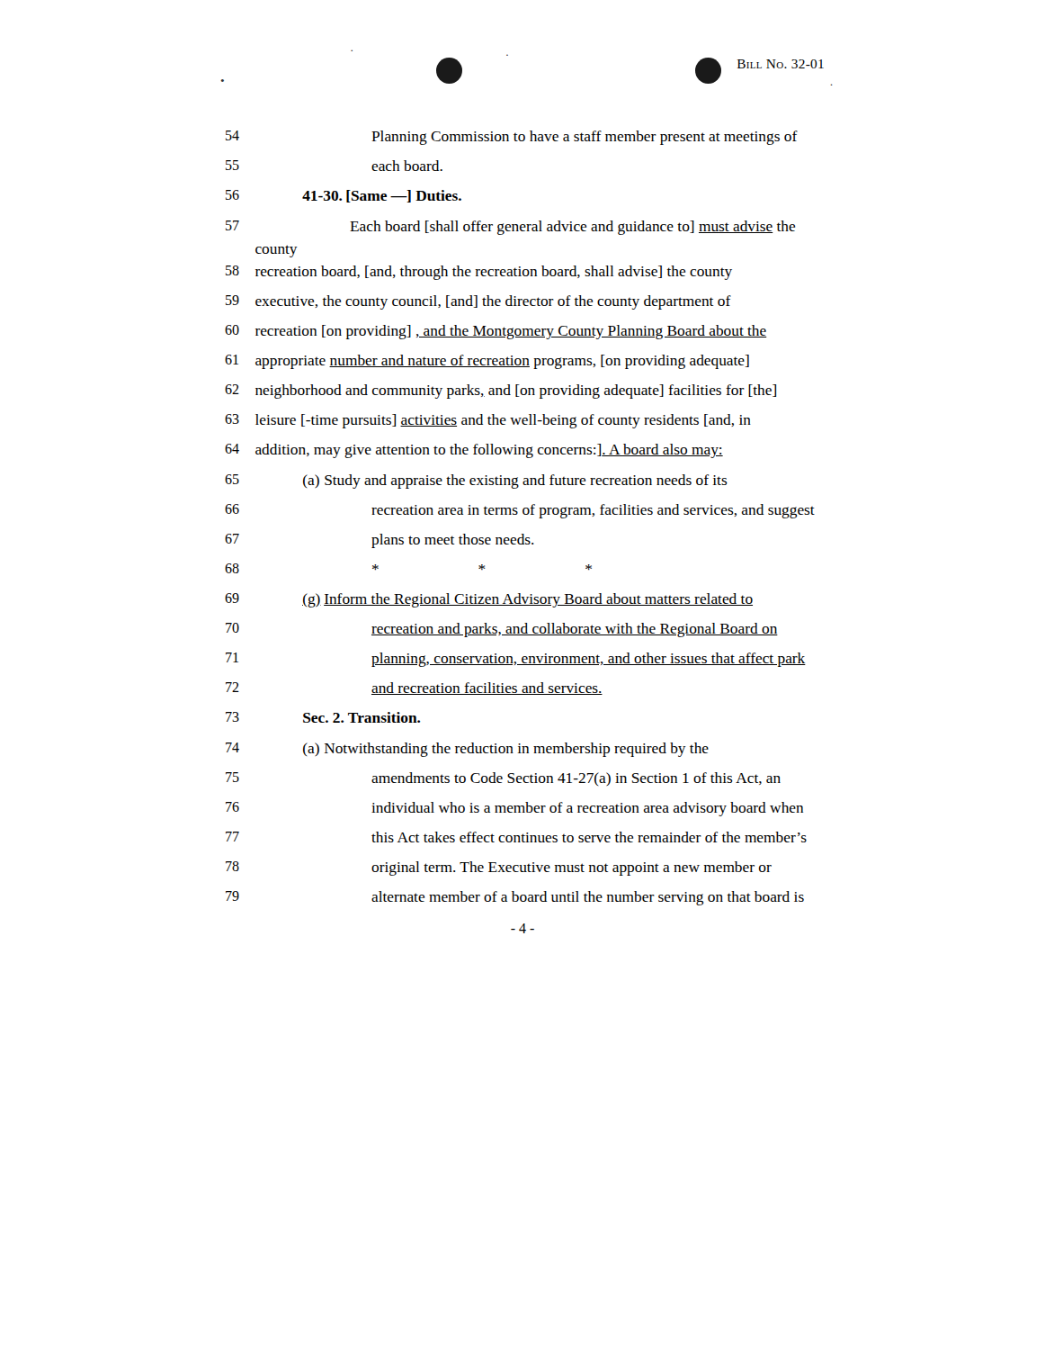• · · Bill No. 32-01 ·
54
Planning Commission to have a staff member present at meetings of
55
each board.
56
41-30.
[Same —] Duties.
57
Each board [shall offer general advice and guidance to] must advise the county
58
recreation board, [and, through the recreation board, shall advise] the county
59
executive, the county council, [and] the director of the county department of
60
recreation [on providing] , and the Montgomery County Planning Board about the
61
appropriate number and nature of recreation programs, [on providing adequate]
62
neighborhood and community parks, and [on providing adequate] facilities for [the]
63
leisure [-time pursuits] activities and the well-being of county residents [and, in
64
addition, may give attention to the following concerns:]. A board also may:
65
(a)
Study and appraise the existing and future recreation needs of its
66
recreation area in terms of program, facilities and services, and suggest
67
plans to meet those needs.
68
* * *
69
(g)
Inform the Regional Citizen Advisory Board about matters related to
70
recreation and parks, and collaborate with the Regional Board on
71
planning, conservation, environment, and other issues that affect park
72
and recreation facilities and services.
73
Sec. 2. Transition.
74
(a)
Notwithstanding the reduction in membership required by the
75
amendments to Code Section 41-27(a) in Section 1 of this Act, an
76
individual who is a member of a recreation area advisory board when
77
this Act takes effect continues to serve the remainder of the member’s
78
original term. The Executive must not appoint a new member or
79
alternate member of a board until the number serving on that board is
- 4 -